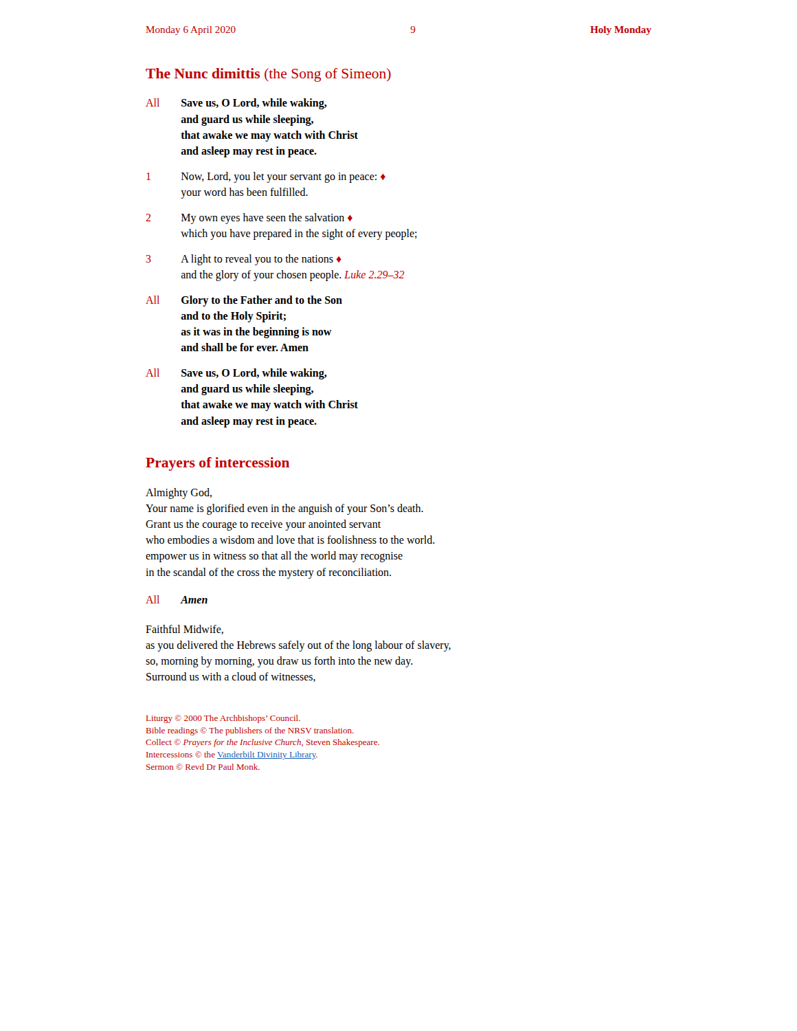Monday 6 April 2020 9 Holy Monday
The Nunc dimittis (the Song of Simeon)
All
Save us, O Lord, while waking, and guard us while sleeping, that awake we may watch with Christ and asleep may rest in peace.
1
Now, Lord, you let your servant go in peace: ♦ your word has been fulfilled.
2
My own eyes have seen the salvation ♦ which you have prepared in the sight of every people;
3
A light to reveal you to the nations ♦ and the glory of your chosen people. Luke 2.29–32
All
Glory to the Father and to the Son and to the Holy Spirit; as it was in the beginning is now and shall be for ever. Amen
All
Save us, O Lord, while waking, and guard us while sleeping, that awake we may watch with Christ and asleep may rest in peace.
Prayers of intercession
Almighty God, Your name is glorified even in the anguish of your Son’s death. Grant us the courage to receive your anointed servant who embodies a wisdom and love that is foolishness to the world. empower us in witness so that all the world may recognise in the scandal of the cross the mystery of reconciliation.
All
Amen
Faithful Midwife, as you delivered the Hebrews safely out of the long labour of slavery, so, morning by morning, you draw us forth into the new day. Surround us with a cloud of witnesses,
Liturgy © 2000 The Archbishops’ Council.
Bible readings © The publishers of the NRSV translation.
Collect © Prayers for the Inclusive Church, Steven Shakespeare.
Intercessions © the Vanderbilt Divinity Library.
Sermon © Revd Dr Paul Monk.